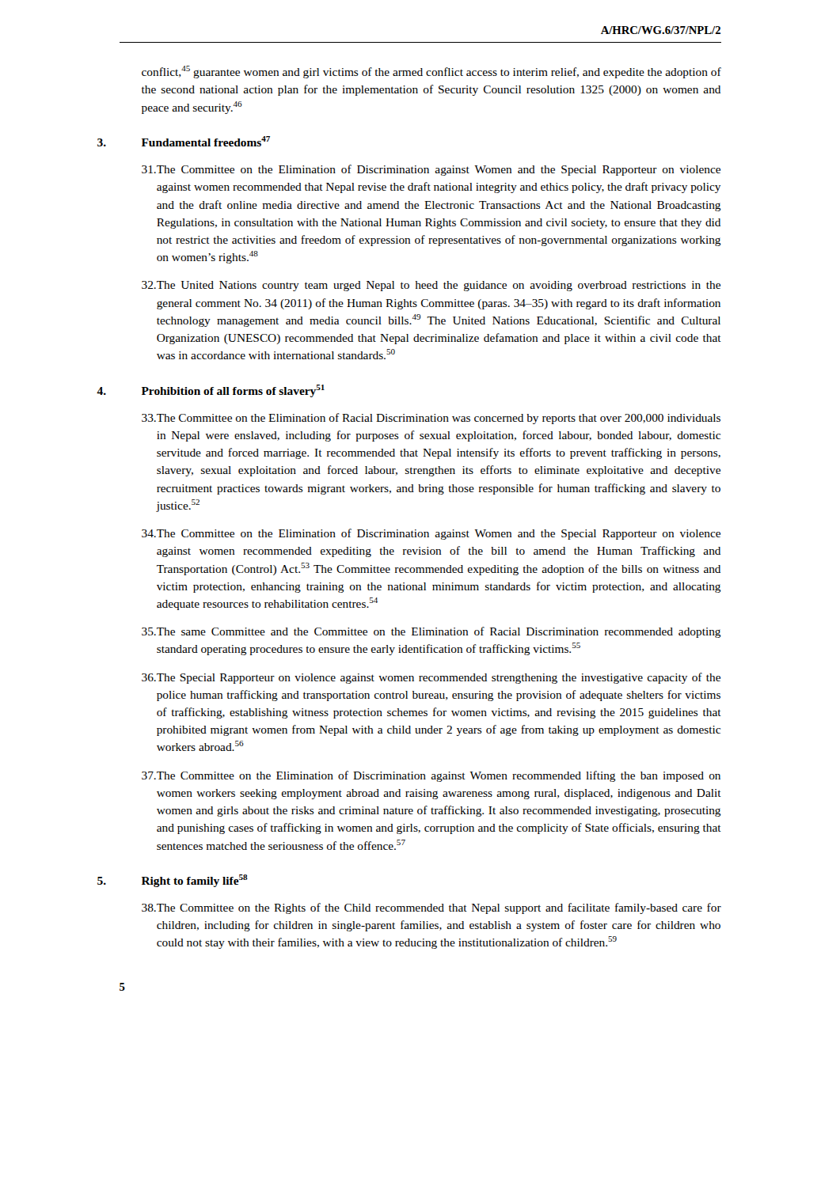A/HRC/WG.6/37/NPL/2
conflict,45 guarantee women and girl victims of the armed conflict access to interim relief, and expedite the adoption of the second national action plan for the implementation of Security Council resolution 1325 (2000) on women and peace and security.46
3. Fundamental freedoms47
31.
The Committee on the Elimination of Discrimination against Women and the Special Rapporteur on violence against women recommended that Nepal revise the draft national integrity and ethics policy, the draft privacy policy and the draft online media directive and amend the Electronic Transactions Act and the National Broadcasting Regulations, in consultation with the National Human Rights Commission and civil society, to ensure that they did not restrict the activities and freedom of expression of representatives of non-governmental organizations working on women’s rights.48
32.
The United Nations country team urged Nepal to heed the guidance on avoiding overbroad restrictions in the general comment No. 34 (2011) of the Human Rights Committee (paras. 34–35) with regard to its draft information technology management and media council bills.49 The United Nations Educational, Scientific and Cultural Organization (UNESCO) recommended that Nepal decriminalize defamation and place it within a civil code that was in accordance with international standards.50
4. Prohibition of all forms of slavery51
33.
The Committee on the Elimination of Racial Discrimination was concerned by reports that over 200,000 individuals in Nepal were enslaved, including for purposes of sexual exploitation, forced labour, bonded labour, domestic servitude and forced marriage. It recommended that Nepal intensify its efforts to prevent trafficking in persons, slavery, sexual exploitation and forced labour, strengthen its efforts to eliminate exploitative and deceptive recruitment practices towards migrant workers, and bring those responsible for human trafficking and slavery to justice.52
34.
The Committee on the Elimination of Discrimination against Women and the Special Rapporteur on violence against women recommended expediting the revision of the bill to amend the Human Trafficking and Transportation (Control) Act.53 The Committee recommended expediting the adoption of the bills on witness and victim protection, enhancing training on the national minimum standards for victim protection, and allocating adequate resources to rehabilitation centres.54
35.
The same Committee and the Committee on the Elimination of Racial Discrimination recommended adopting standard operating procedures to ensure the early identification of trafficking victims.55
36.
The Special Rapporteur on violence against women recommended strengthening the investigative capacity of the police human trafficking and transportation control bureau, ensuring the provision of adequate shelters for victims of trafficking, establishing witness protection schemes for women victims, and revising the 2015 guidelines that prohibited migrant women from Nepal with a child under 2 years of age from taking up employment as domestic workers abroad.56
37.
The Committee on the Elimination of Discrimination against Women recommended lifting the ban imposed on women workers seeking employment abroad and raising awareness among rural, displaced, indigenous and Dalit women and girls about the risks and criminal nature of trafficking. It also recommended investigating, prosecuting and punishing cases of trafficking in women and girls, corruption and the complicity of State officials, ensuring that sentences matched the seriousness of the offence.57
5. Right to family life58
38.
The Committee on the Rights of the Child recommended that Nepal support and facilitate family-based care for children, including for children in single-parent families, and establish a system of foster care for children who could not stay with their families, with a view to reducing the institutionalization of children.59
5